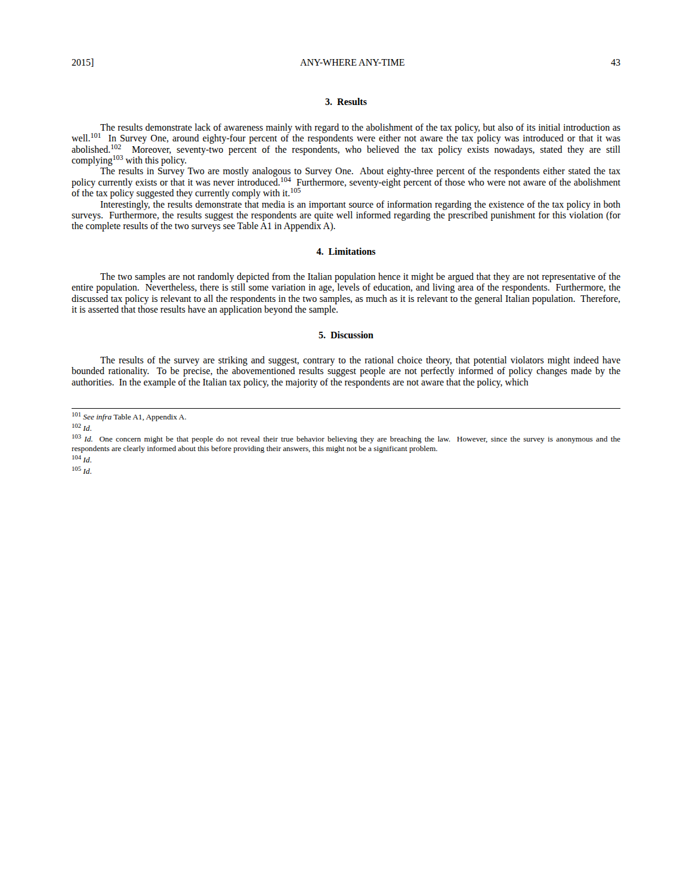2015] ANY-WHERE ANY-TIME 43
3. Results
The results demonstrate lack of awareness mainly with regard to the abolishment of the tax policy, but also of its initial introduction as well.101 In Survey One, around eighty-four percent of the respondents were either not aware the tax policy was introduced or that it was abolished.102 Moreover, seventy-two percent of the respondents, who believed the tax policy exists nowadays, stated they are still complying103 with this policy.
The results in Survey Two are mostly analogous to Survey One. About eighty-three percent of the respondents either stated the tax policy currently exists or that it was never introduced.104 Furthermore, seventy-eight percent of those who were not aware of the abolishment of the tax policy suggested they currently comply with it.105
Interestingly, the results demonstrate that media is an important source of information regarding the existence of the tax policy in both surveys. Furthermore, the results suggest the respondents are quite well informed regarding the prescribed punishment for this violation (for the complete results of the two surveys see Table A1 in Appendix A).
4. Limitations
The two samples are not randomly depicted from the Italian population hence it might be argued that they are not representative of the entire population. Nevertheless, there is still some variation in age, levels of education, and living area of the respondents. Furthermore, the discussed tax policy is relevant to all the respondents in the two samples, as much as it is relevant to the general Italian population. Therefore, it is asserted that those results have an application beyond the sample.
5. Discussion
The results of the survey are striking and suggest, contrary to the rational choice theory, that potential violators might indeed have bounded rationality. To be precise, the abovementioned results suggest people are not perfectly informed of policy changes made by the authorities. In the example of the Italian tax policy, the majority of the respondents are not aware that the policy, which
101 See infra Table A1, Appendix A.
102 Id.
103 Id. One concern might be that people do not reveal their true behavior believing they are breaching the law. However, since the survey is anonymous and the respondents are clearly informed about this before providing their answers, this might not be a significant problem.
104 Id.
105 Id.